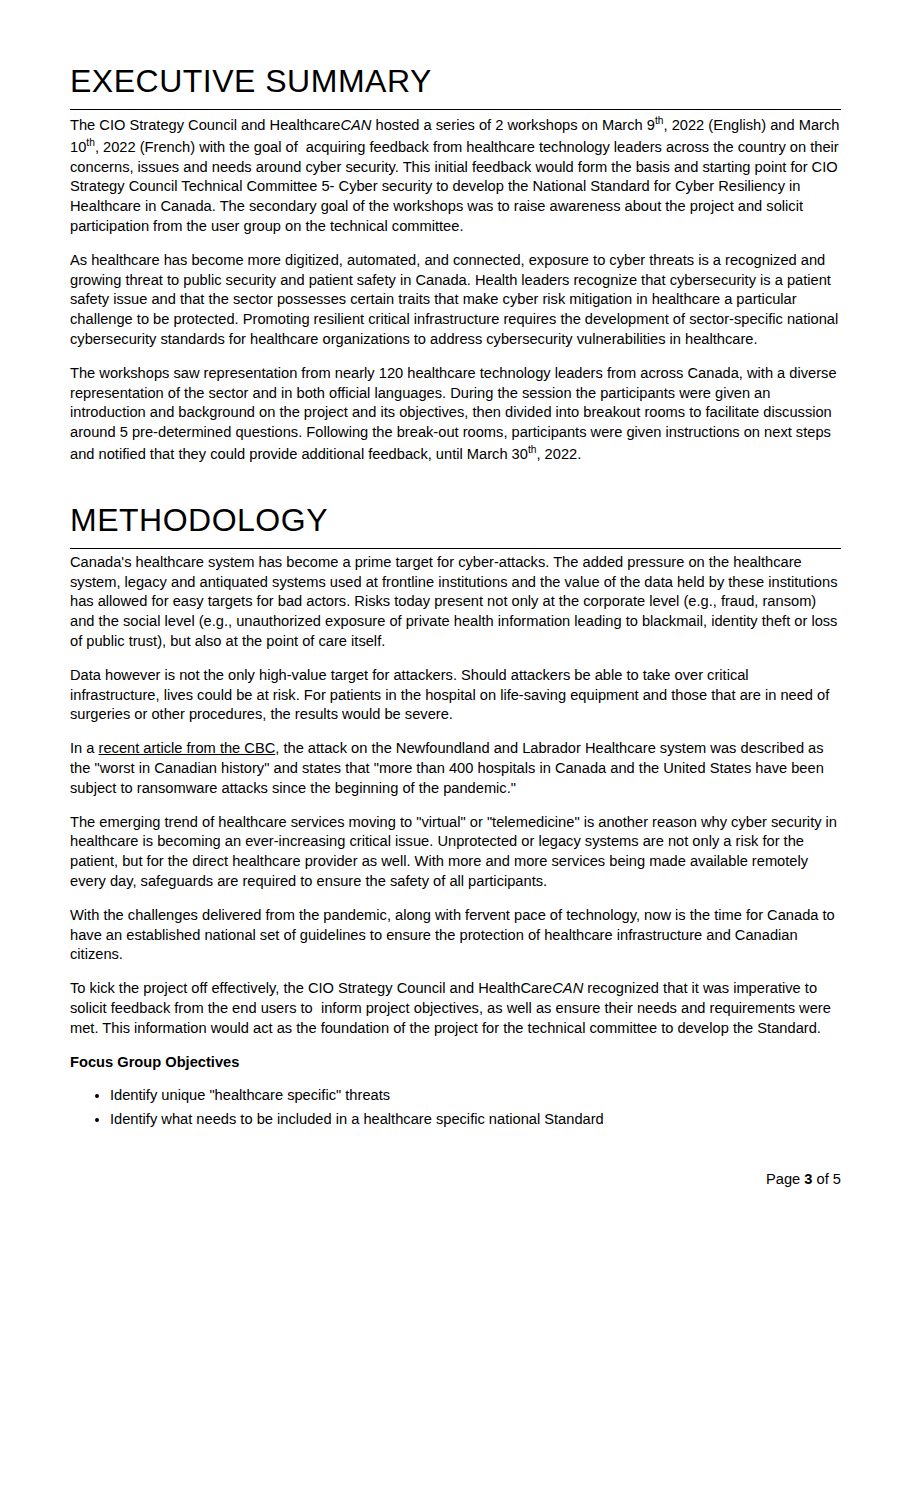EXECUTIVE SUMMARY
The CIO Strategy Council and HealthcareCAN hosted a series of 2 workshops on March 9th, 2022 (English) and March 10th, 2022 (French) with the goal of acquiring feedback from healthcare technology leaders across the country on their concerns, issues and needs around cyber security. This initial feedback would form the basis and starting point for CIO Strategy Council Technical Committee 5- Cyber security to develop the National Standard for Cyber Resiliency in Healthcare in Canada. The secondary goal of the workshops was to raise awareness about the project and solicit participation from the user group on the technical committee.
As healthcare has become more digitized, automated, and connected, exposure to cyber threats is a recognized and growing threat to public security and patient safety in Canada. Health leaders recognize that cybersecurity is a patient safety issue and that the sector possesses certain traits that make cyber risk mitigation in healthcare a particular challenge to be protected. Promoting resilient critical infrastructure requires the development of sector-specific national cybersecurity standards for healthcare organizations to address cybersecurity vulnerabilities in healthcare.
The workshops saw representation from nearly 120 healthcare technology leaders from across Canada, with a diverse representation of the sector and in both official languages. During the session the participants were given an introduction and background on the project and its objectives, then divided into breakout rooms to facilitate discussion around 5 pre-determined questions. Following the break-out rooms, participants were given instructions on next steps and notified that they could provide additional feedback, until March 30th, 2022.
METHODOLOGY
Canada's healthcare system has become a prime target for cyber-attacks. The added pressure on the healthcare system, legacy and antiquated systems used at frontline institutions and the value of the data held by these institutions has allowed for easy targets for bad actors. Risks today present not only at the corporate level (e.g., fraud, ransom) and the social level (e.g., unauthorized exposure of private health information leading to blackmail, identity theft or loss of public trust), but also at the point of care itself.
Data however is not the only high-value target for attackers. Should attackers be able to take over critical infrastructure, lives could be at risk. For patients in the hospital on life-saving equipment and those that are in need of surgeries or other procedures, the results would be severe.
In a recent article from the CBC, the attack on the Newfoundland and Labrador Healthcare system was described as the "worst in Canadian history" and states that "more than 400 hospitals in Canada and the United States have been subject to ransomware attacks since the beginning of the pandemic."
The emerging trend of healthcare services moving to "virtual" or "telemedicine" is another reason why cyber security in healthcare is becoming an ever-increasing critical issue. Unprotected or legacy systems are not only a risk for the patient, but for the direct healthcare provider as well. With more and more services being made available remotely every day, safeguards are required to ensure the safety of all participants.
With the challenges delivered from the pandemic, along with fervent pace of technology, now is the time for Canada to have an established national set of guidelines to ensure the protection of healthcare infrastructure and Canadian citizens.
To kick the project off effectively, the CIO Strategy Council and HealthCareCAN recognized that it was imperative to solicit feedback from the end users to inform project objectives, as well as ensure their needs and requirements were met. This information would act as the foundation of the project for the technical committee to develop the Standard.
Focus Group Objectives
Identify unique "healthcare specific" threats
Identify what needs to be included in a healthcare specific national Standard
Page 3 of 5